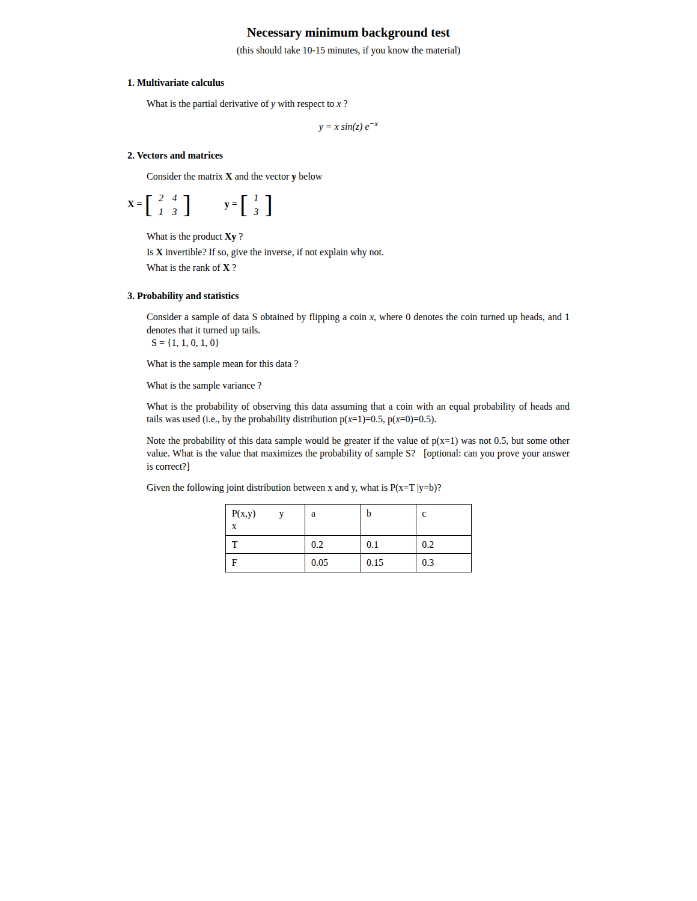Necessary minimum background test
(this should take 10-15 minutes, if you know the material)
1. Multivariate calculus
What is the partial derivative of y with respect to x ?
y = x sin(z) e−x
2. Vectors and matrices
Consider the matrix X and the vector y below
X = [
| 2 | 4 |
| 1 | 3 |
] y = [
| 1 |
| 3 |
]
What is the product Xy ?
Is X invertible? If so, give the inverse, if not explain why not.
What is the rank of X ?
3. Probability and statistics
Consider a sample of data S obtained by flipping a coin x, where 0 denotes the coin turned up heads, and 1 denotes that it turned up tails.
S = {1, 1, 0, 1, 0}
What is the sample mean for this data ?
What is the sample variance ?
What is the probability of observing this data assuming that a coin with an equal probability of heads and tails was used (i.e., by the probability distribution p(x=1)=0.5, p(x=0)=0.5).
Note the probability of this data sample would be greater if the value of p(x=1) was not 0.5, but some other value. What is the value that maximizes the probability of sample S? [optional: can you prove your answer is correct?]
Given the following joint distribution between x and y, what is P(x=T |y=b)?
| P(x,y) y x | a | b | c |
| T | 0.2 | 0.1 | 0.2 |
| F | 0.05 | 0.15 | 0.3 |